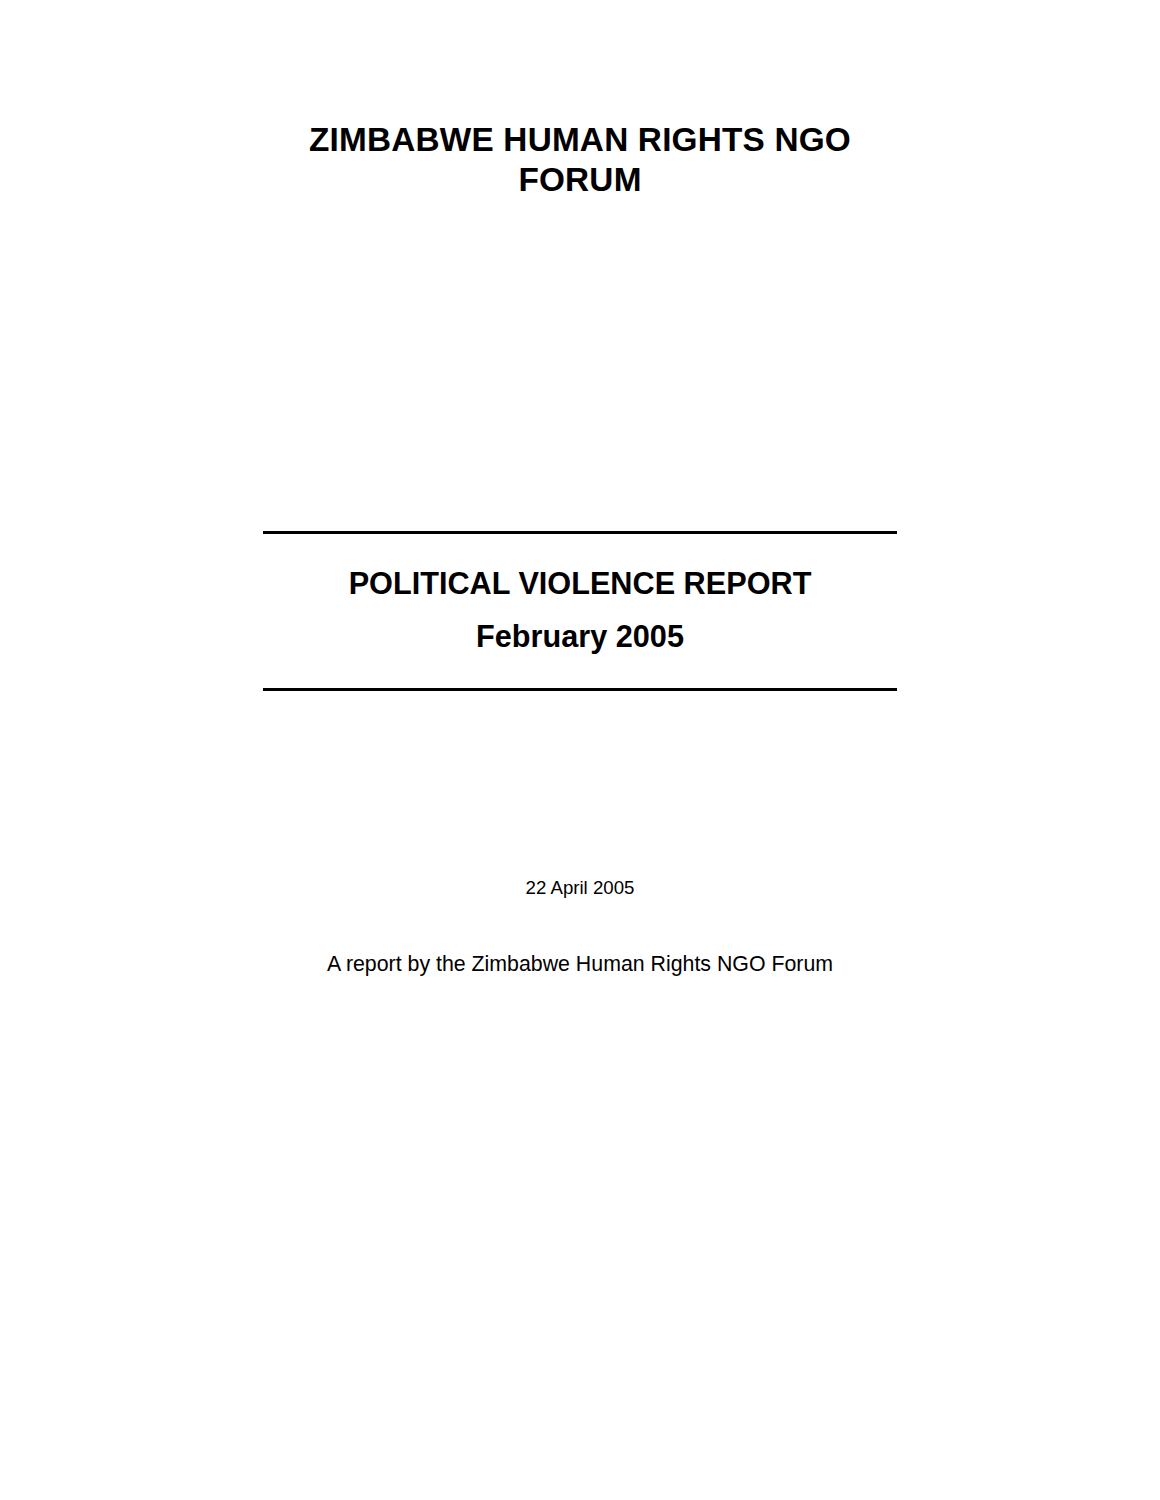ZIMBABWE HUMAN RIGHTS NGO FORUM
POLITICAL VIOLENCE REPORT
February 2005
22 April 2005
A report by the Zimbabwe Human Rights NGO Forum